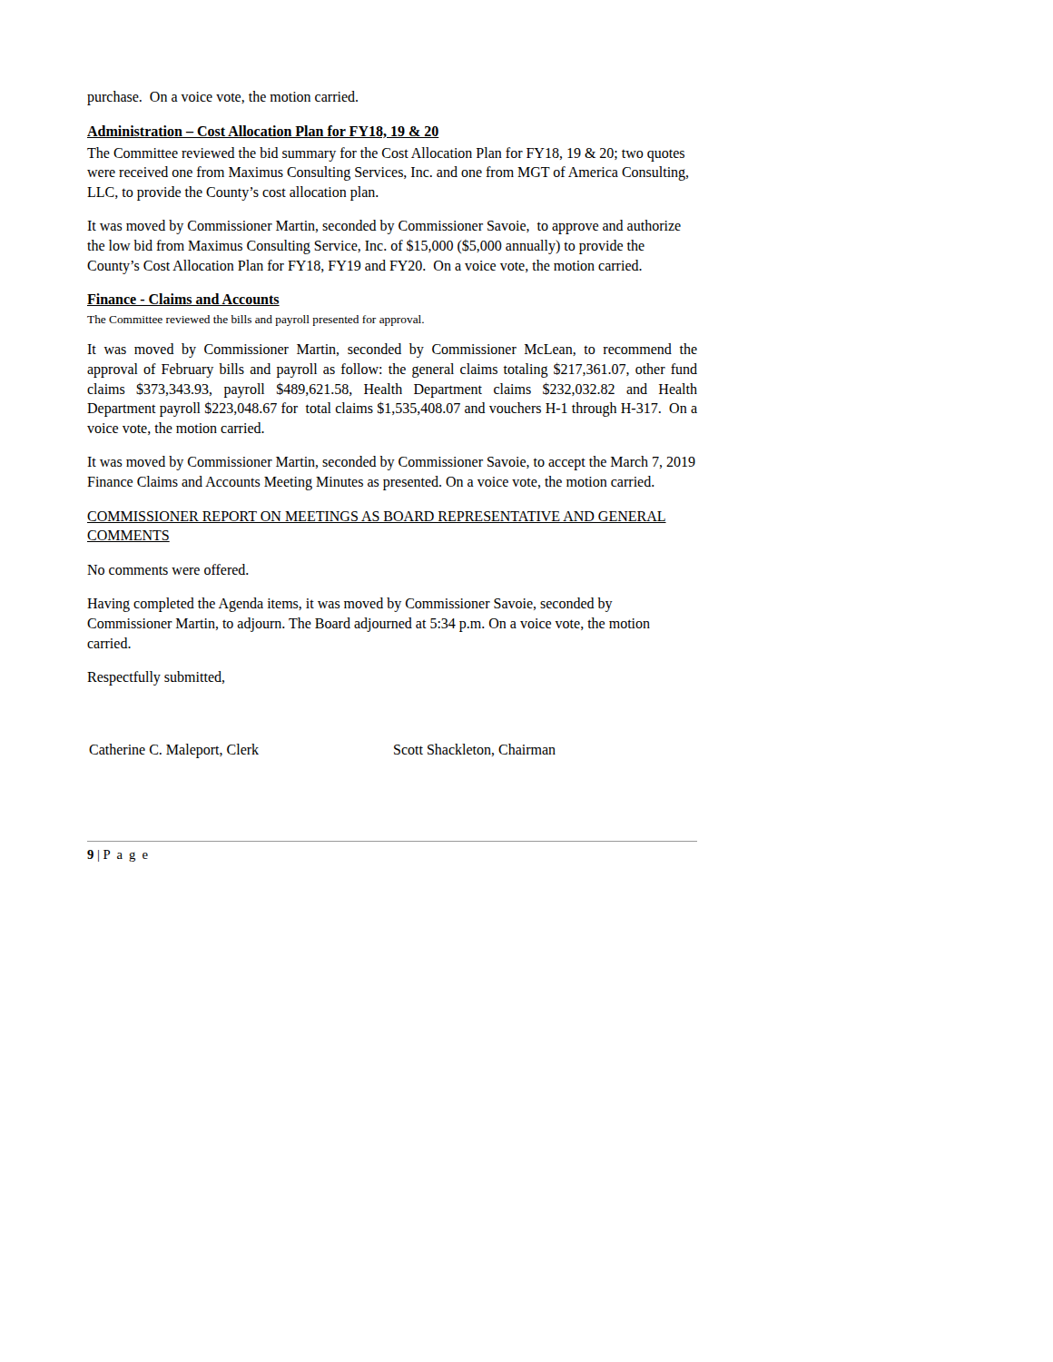purchase. On a voice vote, the motion carried.
Administration – Cost Allocation Plan for FY18, 19 & 20
The Committee reviewed the bid summary for the Cost Allocation Plan for FY18, 19 & 20; two quotes were received one from Maximus Consulting Services, Inc. and one from MGT of America Consulting, LLC, to provide the County’s cost allocation plan.
It was moved by Commissioner Martin, seconded by Commissioner Savoie, to approve and authorize the low bid from Maximus Consulting Service, Inc. of $15,000 ($5,000 annually) to provide the County’s Cost Allocation Plan for FY18, FY19 and FY20. On a voice vote, the motion carried.
Finance - Claims and Accounts
The Committee reviewed the bills and payroll presented for approval.
It was moved by Commissioner Martin, seconded by Commissioner McLean, to recommend the approval of February bills and payroll as follow: the general claims totaling $217,361.07, other fund claims $373,343.93, payroll $489,621.58, Health Department claims $232,032.82 and Health Department payroll $223,048.67 for total claims $1,535,408.07 and vouchers H-1 through H-317. On a voice vote, the motion carried.
It was moved by Commissioner Martin, seconded by Commissioner Savoie, to accept the March 7, 2019 Finance Claims and Accounts Meeting Minutes as presented. On a voice vote, the motion carried.
COMMISSIONER REPORT ON MEETINGS AS BOARD REPRESENTATIVE AND GENERAL COMMENTS
No comments were offered.
Having completed the Agenda items, it was moved by Commissioner Savoie, seconded by Commissioner Martin, to adjourn. The Board adjourned at 5:34 p.m. On a voice vote, the motion carried.
Respectfully submitted,
| Catherine C. Maleport, Clerk | Scott Shackleton, Chairman |
9 | P a g e